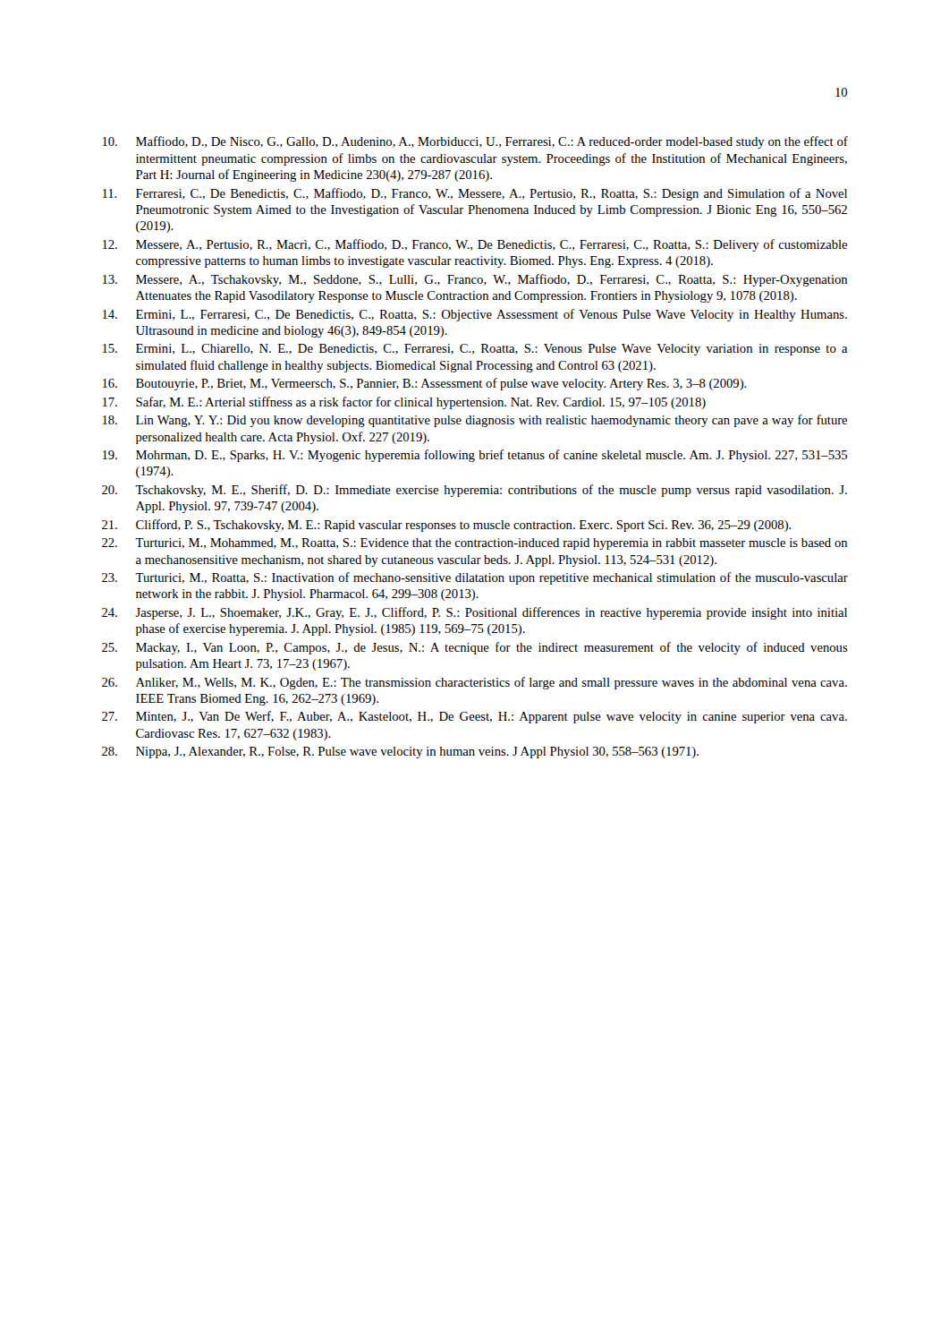10
Maffiodo, D., De Nisco, G., Gallo, D., Audenino, A., Morbiducci, U., Ferraresi, C.: A reduced-order model-based study on the effect of intermittent pneumatic compression of limbs on the cardiovascular system. Proceedings of the Institution of Mechanical Engineers, Part H: Journal of Engineering in Medicine 230(4), 279-287 (2016).
Ferraresi, C., De Benedictis, C., Maffiodo, D., Franco, W., Messere, A., Pertusio, R., Roatta, S.: Design and Simulation of a Novel Pneumotronic System Aimed to the Investigation of Vascular Phenomena Induced by Limb Compression. J Bionic Eng 16, 550–562 (2019).
Messere, A., Pertusio, R., Macrì, C., Maffiodo, D., Franco, W., De Benedictis, C., Ferraresi, C., Roatta, S.: Delivery of customizable compressive patterns to human limbs to investigate vascular reactivity. Biomed. Phys. Eng. Express. 4 (2018).
Messere, A., Tschakovsky, M., Seddone, S., Lulli, G., Franco, W., Maffiodo, D., Ferraresi, C., Roatta, S.: Hyper-Oxygenation Attenuates the Rapid Vasodilatory Response to Muscle Contraction and Compression. Frontiers in Physiology 9, 1078 (2018).
Ermini, L., Ferraresi, C., De Benedictis, C., Roatta, S.: Objective Assessment of Venous Pulse Wave Velocity in Healthy Humans. Ultrasound in medicine and biology 46(3), 849-854 (2019).
Ermini, L., Chiarello, N. E., De Benedictis, C., Ferraresi, C., Roatta, S.: Venous Pulse Wave Velocity variation in response to a simulated fluid challenge in healthy subjects. Biomedical Signal Processing and Control 63 (2021).
Boutouyrie, P., Briet, M., Vermeersch, S., Pannier, B.: Assessment of pulse wave velocity. Artery Res. 3, 3–8 (2009).
Safar, M. E.: Arterial stiffness as a risk factor for clinical hypertension. Nat. Rev. Cardiol. 15, 97–105 (2018)
Lin Wang, Y. Y.: Did you know developing quantitative pulse diagnosis with realistic haemodynamic theory can pave a way for future personalized health care. Acta Physiol. Oxf. 227 (2019).
Mohrman, D. E., Sparks, H. V.: Myogenic hyperemia following brief tetanus of canine skeletal muscle. Am. J. Physiol. 227, 531–535 (1974).
Tschakovsky, M. E., Sheriff, D. D.: Immediate exercise hyperemia: contributions of the muscle pump versus rapid vasodilation. J. Appl. Physiol. 97, 739-747 (2004).
Clifford, P. S., Tschakovsky, M. E.: Rapid vascular responses to muscle contraction. Exerc. Sport Sci. Rev. 36, 25–29 (2008).
Turturici, M., Mohammed, M., Roatta, S.: Evidence that the contraction-induced rapid hyperemia in rabbit masseter muscle is based on a mechanosensitive mechanism, not shared by cutaneous vascular beds. J. Appl. Physiol. 113, 524–531 (2012).
Turturici, M., Roatta, S.: Inactivation of mechano-sensitive dilatation upon repetitive mechanical stimulation of the musculo-vascular network in the rabbit. J. Physiol. Pharmacol. 64, 299–308 (2013).
Jasperse, J. L., Shoemaker, J.K., Gray, E. J., Clifford, P. S.: Positional differences in reactive hyperemia provide insight into initial phase of exercise hyperemia. J. Appl. Physiol. (1985) 119, 569–75 (2015).
Mackay, I., Van Loon, P., Campos, J., de Jesus, N.: A tecnique for the indirect measurement of the velocity of induced venous pulsation. Am Heart J. 73, 17–23 (1967).
Anliker, M., Wells, M. K., Ogden, E.: The transmission characteristics of large and small pressure waves in the abdominal vena cava. IEEE Trans Biomed Eng. 16, 262–273 (1969).
Minten, J., Van De Werf, F., Auber, A., Kasteloot, H., De Geest, H.: Apparent pulse wave velocity in canine superior vena cava. Cardiovasc Res. 17, 627–632 (1983).
Nippa, J., Alexander, R., Folse, R. Pulse wave velocity in human veins. J Appl Physiol 30, 558–563 (1971).